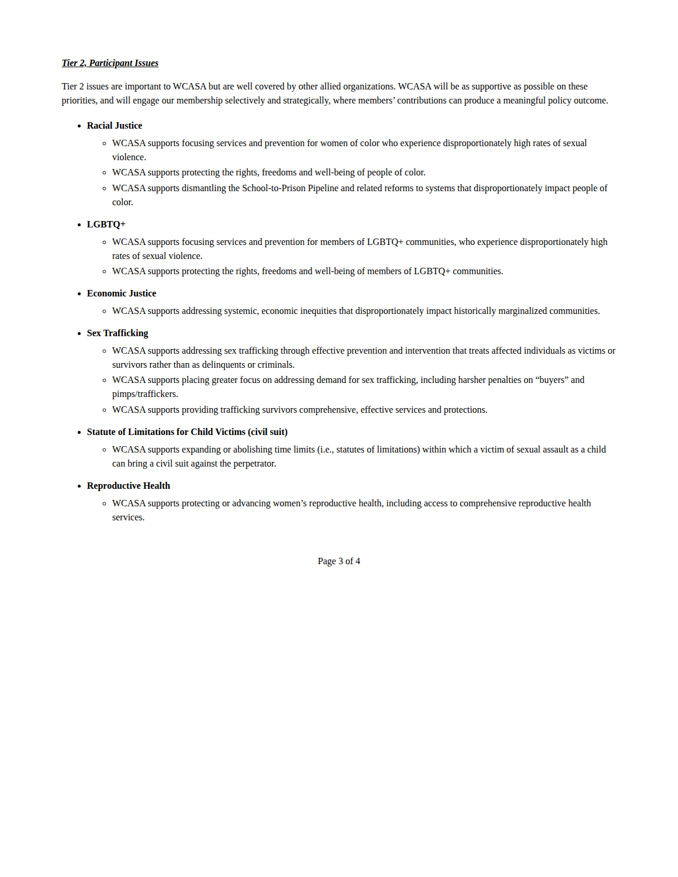Tier 2, Participant Issues
Tier 2 issues are important to WCASA but are well covered by other allied organizations. WCASA will be as supportive as possible on these priorities, and will engage our membership selectively and strategically, where members’ contributions can produce a meaningful policy outcome.
Racial Justice
WCASA supports focusing services and prevention for women of color who experience disproportionately high rates of sexual violence.
WCASA supports protecting the rights, freedoms and well-being of people of color.
WCASA supports dismantling the School-to-Prison Pipeline and related reforms to systems that disproportionately impact people of color.
LGBTQ+
WCASA supports focusing services and prevention for members of LGBTQ+ communities, who experience disproportionately high rates of sexual violence.
WCASA supports protecting the rights, freedoms and well-being of members of LGBTQ+ communities.
Economic Justice
WCASA supports addressing systemic, economic inequities that disproportionately impact historically marginalized communities.
Sex Trafficking
WCASA supports addressing sex trafficking through effective prevention and intervention that treats affected individuals as victims or survivors rather than as delinquents or criminals.
WCASA supports placing greater focus on addressing demand for sex trafficking, including harsher penalties on “buyers” and pimps/traffickers.
WCASA supports providing trafficking survivors comprehensive, effective services and protections.
Statute of Limitations for Child Victims (civil suit)
WCASA supports expanding or abolishing time limits (i.e., statutes of limitations) within which a victim of sexual assault as a child can bring a civil suit against the perpetrator.
Reproductive Health
WCASA supports protecting or advancing women’s reproductive health, including access to comprehensive reproductive health services.
Page 3 of 4